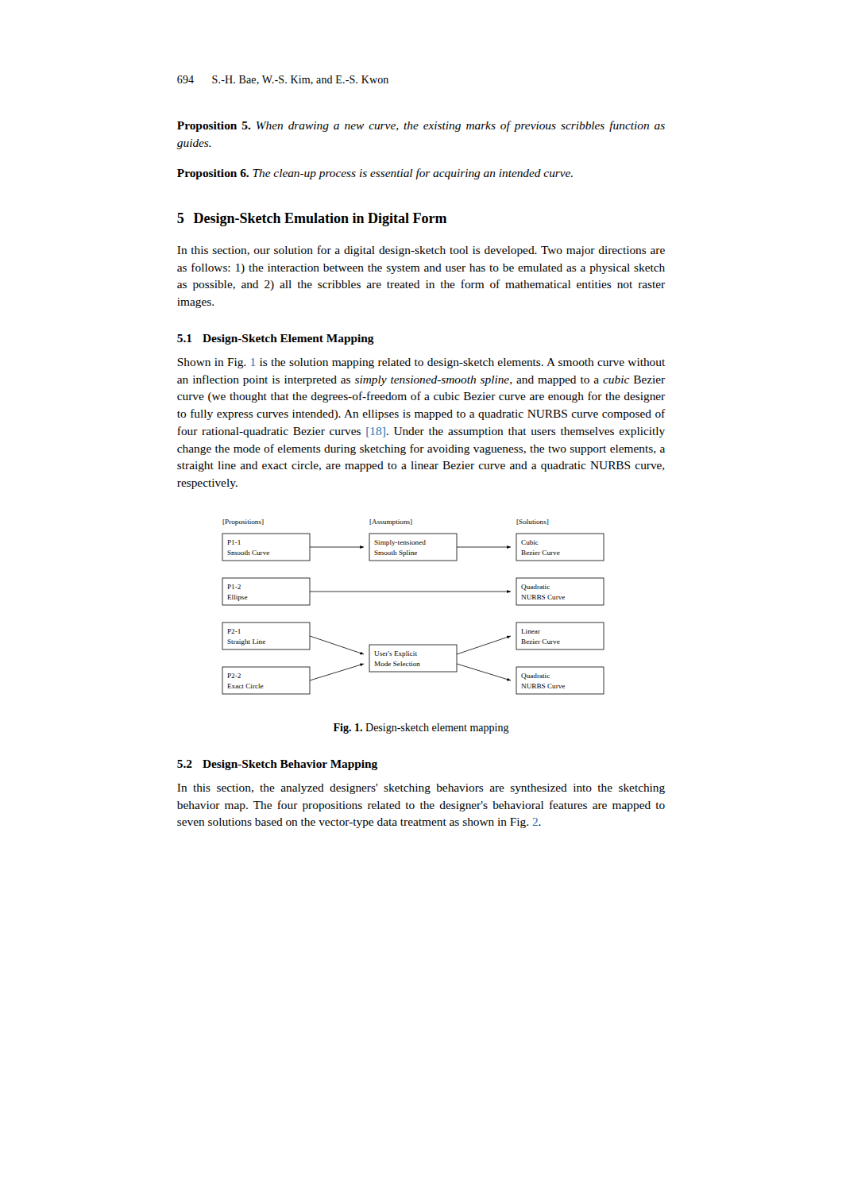694 S.-H. Bae, W.-S. Kim, and E.-S. Kwon
Proposition 5. When drawing a new curve, the existing marks of previous scribbles function as guides.
Proposition 6. The clean-up process is essential for acquiring an intended curve.
5 Design-Sketch Emulation in Digital Form
In this section, our solution for a digital design-sketch tool is developed. Two major directions are as follows: 1) the interaction between the system and user has to be emulated as a physical sketch as possible, and 2) all the scribbles are treated in the form of mathematical entities not raster images.
5.1 Design-Sketch Element Mapping
Shown in Fig. 1 is the solution mapping related to design-sketch elements. A smooth curve without an inflection point is interpreted as simply tensioned-smooth spline, and mapped to a cubic Bezier curve (we thought that the degrees-of-freedom of a cubic Bezier curve are enough for the designer to fully express curves intended). An ellipses is mapped to a quadratic NURBS curve composed of four rational-quadratic Bezier curves [18]. Under the assumption that users themselves explicitly change the mode of elements during sketching for avoiding vagueness, the two support elements, a straight line and exact circle, are mapped to a linear Bezier curve and a quadratic NURBS curve, respectively.
[Propositions] [Assumptions] [Solutions] P1-1 Smooth Curve P1-2 Ellipse P2-1 Straight Line P2-2 Exact Circle Simply-tensioned Smooth Spline User's Explicit Mode Selection Cubic Bezier Curve Quadratic NURBS Curve Linear Bezier Curve Quadratic NURBS Curve
Fig. 1. Design-sketch element mapping
5.2 Design-Sketch Behavior Mapping
In this section, the analyzed designers' sketching behaviors are synthesized into the sketching behavior map. The four propositions related to the designer's behavioral features are mapped to seven solutions based on the vector-type data treatment as shown in Fig. 2.